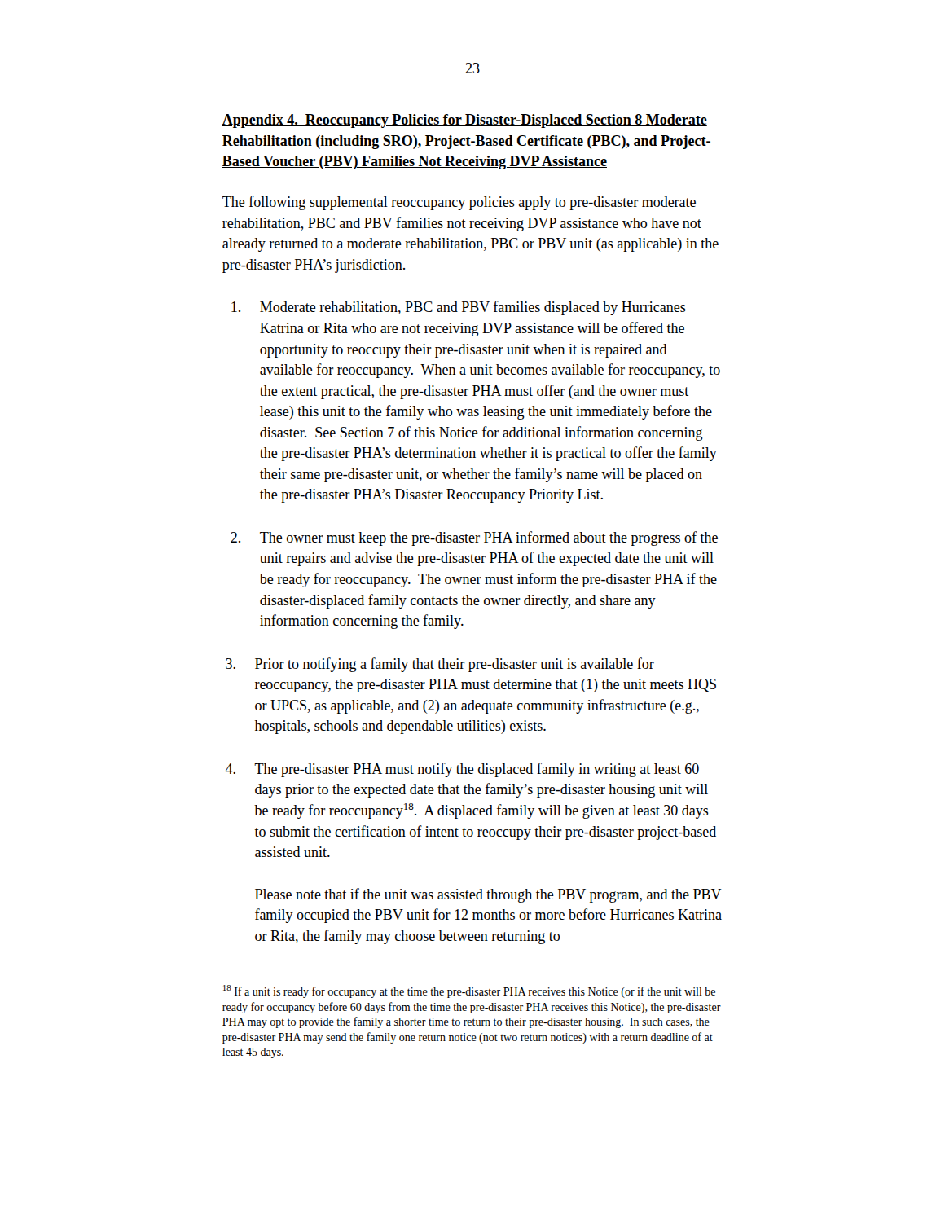23
Appendix 4. Reoccupancy Policies for Disaster-Displaced Section 8 Moderate Rehabilitation (including SRO), Project-Based Certificate (PBC), and Project-Based Voucher (PBV) Families Not Receiving DVP Assistance
The following supplemental reoccupancy policies apply to pre-disaster moderate rehabilitation, PBC and PBV families not receiving DVP assistance who have not already returned to a moderate rehabilitation, PBC or PBV unit (as applicable) in the pre-disaster PHA’s jurisdiction.
1. Moderate rehabilitation, PBC and PBV families displaced by Hurricanes Katrina or Rita who are not receiving DVP assistance will be offered the opportunity to reoccupy their pre-disaster unit when it is repaired and available for reoccupancy. When a unit becomes available for reoccupancy, to the extent practical, the pre-disaster PHA must offer (and the owner must lease) this unit to the family who was leasing the unit immediately before the disaster. See Section 7 of this Notice for additional information concerning the pre-disaster PHA’s determination whether it is practical to offer the family their same pre-disaster unit, or whether the family’s name will be placed on the pre-disaster PHA’s Disaster Reoccupancy Priority List.
2. The owner must keep the pre-disaster PHA informed about the progress of the unit repairs and advise the pre-disaster PHA of the expected date the unit will be ready for reoccupancy. The owner must inform the pre-disaster PHA if the disaster-displaced family contacts the owner directly, and share any information concerning the family.
3. Prior to notifying a family that their pre-disaster unit is available for reoccupancy, the pre-disaster PHA must determine that (1) the unit meets HQS or UPCS, as applicable, and (2) an adequate community infrastructure (e.g., hospitals, schools and dependable utilities) exists.
4. The pre-disaster PHA must notify the displaced family in writing at least 60 days prior to the expected date that the family’s pre-disaster housing unit will be ready for reoccupancy18. A displaced family will be given at least 30 days to submit the certification of intent to reoccupy their pre-disaster project-based assisted unit.
Please note that if the unit was assisted through the PBV program, and the PBV family occupied the PBV unit for 12 months or more before Hurricanes Katrina or Rita, the family may choose between returning to
18 If a unit is ready for occupancy at the time the pre-disaster PHA receives this Notice (or if the unit will be ready for occupancy before 60 days from the time the pre-disaster PHA receives this Notice), the pre-disaster PHA may opt to provide the family a shorter time to return to their pre-disaster housing. In such cases, the pre-disaster PHA may send the family one return notice (not two return notices) with a return deadline of at least 45 days.